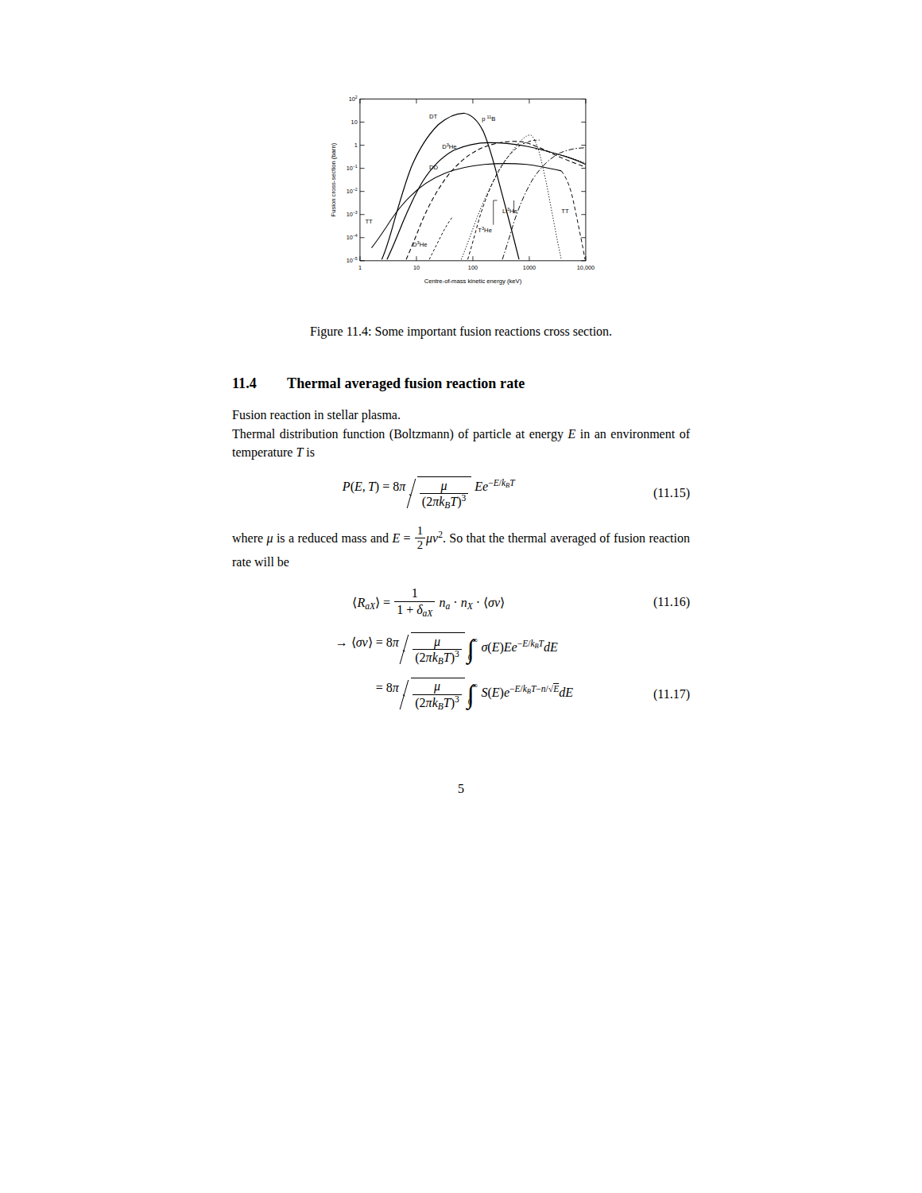102 10 1 10−1 10−2 10−3 10−4 10−5 1 10 100 1000 10,000 Centre-of-mass kinetic energy (keV) Fusion cross-section (barn) DT p 11B D3He DD Li3He TT TT T3He D3He
Figure 11.4: Some important fusion reactions cross section.
11.4 Thermal averaged fusion reaction rate
Fusion reaction in stellar plasma.
Thermal distribution function (Boltzmann) of particle at energy E in an environment of temperature T is
P(E, T) = 8π μ(2πkBT)3 Ee−E/kBT (11.15)
where μ is a reduced mass and E = 12 μv2. So that the thermal averaged of fusion reaction rate will be
⟨RaX⟩ = 11 + δaX na · nX · ⟨σv⟩ (11.16)
→ ⟨σv⟩ = 8π μ(2πkBT)3
∫∞0 σ(E)Ee−E/kBTdE
= 8π μ(2πkBT)3
∫∞0 S(E)e−E/kBT−n/√EdE
(11.17)
5